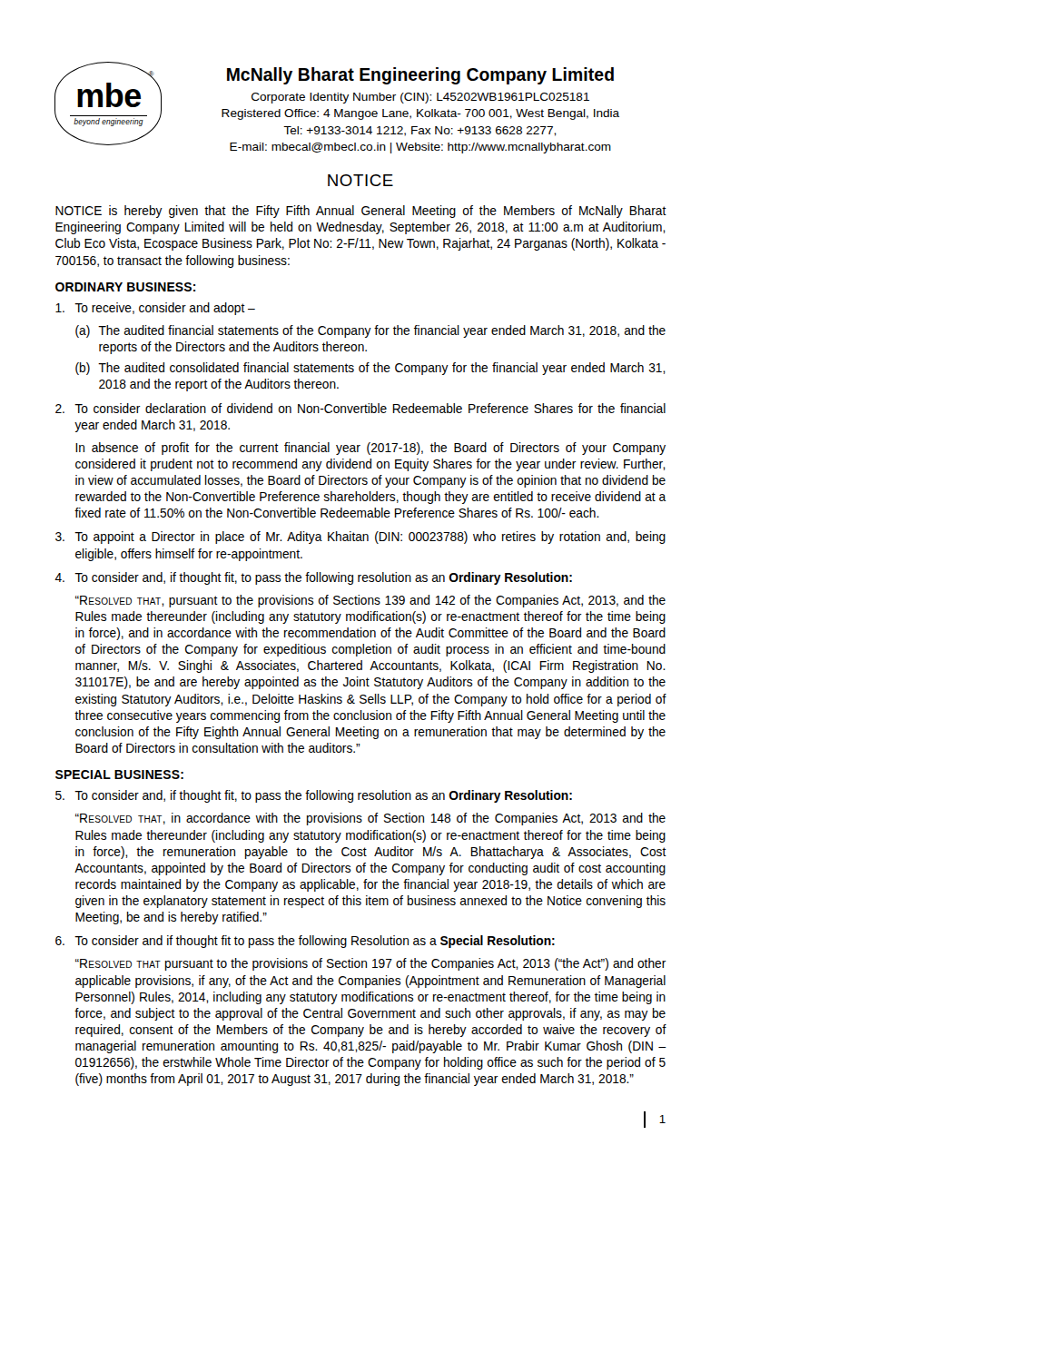® mbe beyond engineering
McNally Bharat Engineering Company Limited
Corporate Identity Number (CIN): L45202WB1961PLC025181
Registered Office: 4 Mangoe Lane, Kolkata- 700 001, West Bengal, India
Tel: +9133-3014 1212, Fax No: +9133 6628 2277,
E-mail: mbecal@mbecl.co.in | Website: http://www.mcnallybharat.com
NOTICE
NOTICE is hereby given that the Fifty Fifth Annual General Meeting of the Members of McNally Bharat Engineering Company Limited will be held on Wednesday, September 26, 2018, at 11:00 a.m at Auditorium, Club Eco Vista, Ecospace Business Park, Plot No: 2-F/11, New Town, Rajarhat, 24 Parganas (North), Kolkata - 700156, to transact the following business:
ORDINARY BUSINESS:
To receive, consider and adopt –
The audited financial statements of the Company for the financial year ended March 31, 2018, and the reports of the Directors and the Auditors thereon.
The audited consolidated financial statements of the Company for the financial year ended March 31, 2018 and the report of the Auditors thereon.
To consider declaration of dividend on Non-Convertible Redeemable Preference Shares for the financial year ended March 31, 2018.
In absence of profit for the current financial year (2017-18), the Board of Directors of your Company considered it prudent not to recommend any dividend on Equity Shares for the year under review. Further, in view of accumulated losses, the Board of Directors of your Company is of the opinion that no dividend be rewarded to the Non-Convertible Preference shareholders, though they are entitled to receive dividend at a fixed rate of 11.50% on the Non-Convertible Redeemable Preference Shares of Rs. 100/- each.
To appoint a Director in place of Mr. Aditya Khaitan (DIN: 00023788) who retires by rotation and, being eligible, offers himself for re-appointment.
To consider and, if thought fit, to pass the following resolution as an Ordinary Resolution:
“Resolved that, pursuant to the provisions of Sections 139 and 142 of the Companies Act, 2013, and the Rules made thereunder (including any statutory modification(s) or re-enactment thereof for the time being in force), and in accordance with the recommendation of the Audit Committee of the Board and the Board of Directors of the Company for expeditious completion of audit process in an efficient and time-bound manner, M/s. V. Singhi & Associates, Chartered Accountants, Kolkata, (ICAI Firm Registration No. 311017E), be and are hereby appointed as the Joint Statutory Auditors of the Company in addition to the existing Statutory Auditors, i.e., Deloitte Haskins & Sells LLP, of the Company to hold office for a period of three consecutive years commencing from the conclusion of the Fifty Fifth Annual General Meeting until the conclusion of the Fifty Eighth Annual General Meeting on a remuneration that may be determined by the Board of Directors in consultation with the auditors.”
SPECIAL BUSINESS:
To consider and, if thought fit, to pass the following resolution as an Ordinary Resolution:
“Resolved that, in accordance with the provisions of Section 148 of the Companies Act, 2013 and the Rules made thereunder (including any statutory modification(s) or re-enactment thereof for the time being in force), the remuneration payable to the Cost Auditor M/s A. Bhattacharya & Associates, Cost Accountants, appointed by the Board of Directors of the Company for conducting audit of cost accounting records maintained by the Company as applicable, for the financial year 2018-19, the details of which are given in the explanatory statement in respect of this item of business annexed to the Notice convening this Meeting, be and is hereby ratified.”
To consider and if thought fit to pass the following Resolution as a Special Resolution:
“Resolved that pursuant to the provisions of Section 197 of the Companies Act, 2013 (“the Act”) and other applicable provisions, if any, of the Act and the Companies (Appointment and Remuneration of Managerial Personnel) Rules, 2014, including any statutory modifications or re-enactment thereof, for the time being in force, and subject to the approval of the Central Government and such other approvals, if any, as may be required, consent of the Members of the Company be and is hereby accorded to waive the recovery of managerial remuneration amounting to Rs. 40,81,825/- paid/payable to Mr. Prabir Kumar Ghosh (DIN – 01912656), the erstwhile Whole Time Director of the Company for holding office as such for the period of 5 (five) months from April 01, 2017 to August 31, 2017 during the financial year ended March 31, 2018.”
1